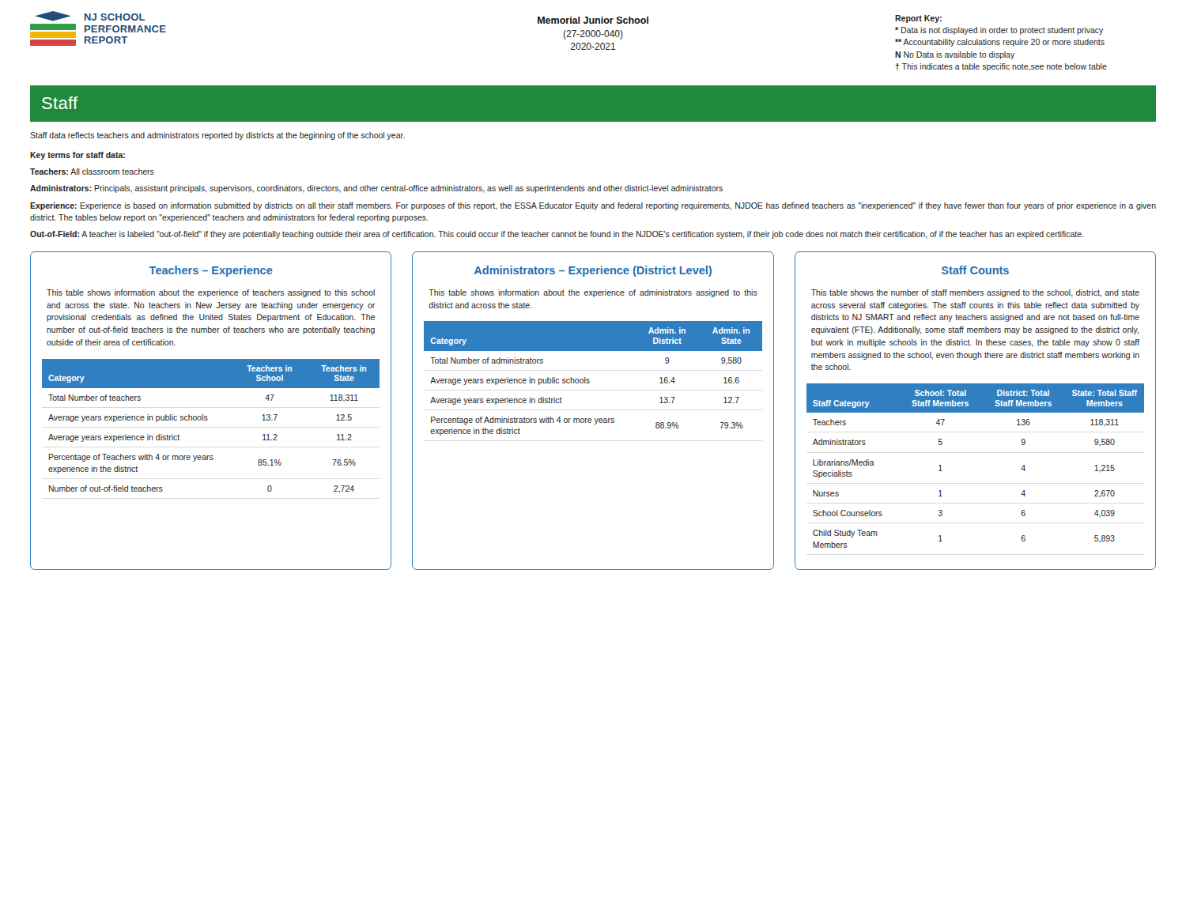NJ SCHOOL PERFORMANCE REPORT
Memorial Junior School
(27-2000-040)
2020-2021
Report Key:
* Data is not displayed in order to protect student privacy
** Accountability calculations require 20 or more students
N No Data is available to display
† This indicates a table specific note,see note below table
Staff
Staff data reflects teachers and administrators reported by districts at the beginning of the school year.
Key terms for staff data:
Teachers: All classroom teachers
Administrators: Principals, assistant principals, supervisors, coordinators, directors, and other central-office administrators, as well as superintendents and other district-level administrators
Experience: Experience is based on information submitted by districts on all their staff members. For purposes of this report, the ESSA Educator Equity and federal reporting requirements, NJDOE has defined teachers as "inexperienced" if they have fewer than four years of prior experience in a given district. The tables below report on "experienced" teachers and administrators for federal reporting purposes.
Out-of-Field: A teacher is labeled "out-of-field" if they are potentially teaching outside their area of certification. This could occur if the teacher cannot be found in the NJDOE's certification system, if their job code does not match their certification, of if the teacher has an expired certificate.
Teachers – Experience
This table shows information about the experience of teachers assigned to this school and across the state. No teachers in New Jersey are teaching under emergency or provisional credentials as defined the United States Department of Education. The number of out-of-field teachers is the number of teachers who are potentially teaching outside of their area of certification.
| Category | Teachers in School | Teachers in State |
| --- | --- | --- |
| Total Number of teachers | 47 | 118,311 |
| Average years experience in public schools | 13.7 | 12.5 |
| Average years experience in district | 11.2 | 11.2 |
| Percentage of Teachers with 4 or more years experience in the district | 85.1% | 76.5% |
| Number of out-of-field teachers | 0 | 2,724 |
Administrators – Experience (District Level)
This table shows information about the experience of administrators assigned to this district and across the state.
| Category | Admin. in District | Admin. in State |
| --- | --- | --- |
| Total Number of administrators | 9 | 9,580 |
| Average years experience in public schools | 16.4 | 16.6 |
| Average years experience in district | 13.7 | 12.7 |
| Percentage of Administrators with 4 or more years experience in the district | 88.9% | 79.3% |
Staff Counts
This table shows the number of staff members assigned to the school, district, and state across several staff categories. The staff counts in this table reflect data submitted by districts to NJ SMART and reflect any teachers assigned and are not based on full-time equivalent (FTE). Additionally, some staff members may be assigned to the district only, but work in multiple schools in the district. In these cases, the table may show 0 staff members assigned to the school, even though there are district staff members working in the school.
| Staff Category | School: Total Staff Members | District: Total Staff Members | State: Total Staff Members |
| --- | --- | --- | --- |
| Teachers | 47 | 136 | 118,311 |
| Administrators | 5 | 9 | 9,580 |
| Librarians/Media Specialists | 1 | 4 | 1,215 |
| Nurses | 1 | 4 | 2,670 |
| School Counselors | 3 | 6 | 4,039 |
| Child Study Team Members | 1 | 6 | 5,893 |